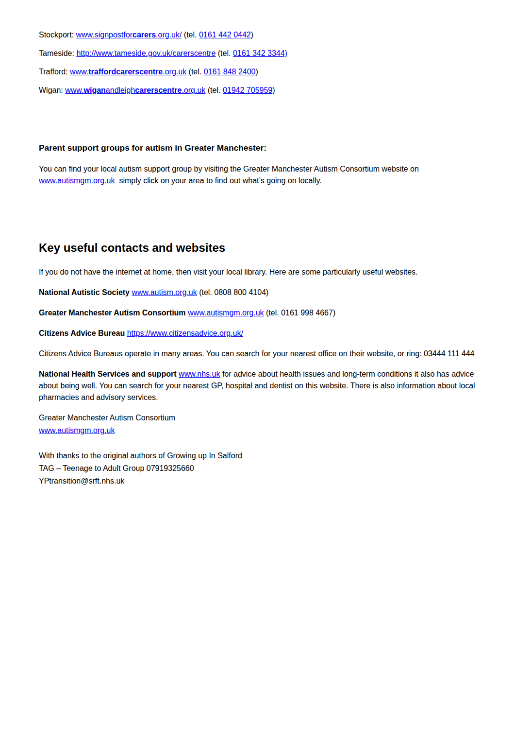Stockport: www.signpostforcarers.org.uk/ (tel. 0161 442 0442)
Tameside: http://www.tameside.gov.uk/carerscentre (tel. 0161 342 3344)
Trafford: www.traffordcarerscentre.org.uk (tel. 0161 848 2400)
Wigan: www.wiganandleighcarerscentre.org.uk (tel. 01942 705959)
Parent support groups for autism in Greater Manchester:
You can find your local autism support group by visiting the Greater Manchester Autism Consortium website on www.autismgm.org.uk simply click on your area to find out what’s going on locally.
Key useful contacts and websites
If you do not have the internet at home, then visit your local library. Here are some particularly useful websites.
National Autistic Society www.autism.org.uk (tel. 0808 800 4104)
Greater Manchester Autism Consortium www.autismgm.org.uk (tel. 0161 998 4667)
Citizens Advice Bureau https://www.citizensadvice.org.uk/
Citizens Advice Bureaus operate in many areas. You can search for your nearest office on their website, or ring: 03444 111 444
National Health Services and support www.nhs.uk for advice about health issues and long-term conditions it also has advice about being well. You can search for your nearest GP, hospital and dentist on this website. There is also information about local pharmacies and advisory services.
Greater Manchester Autism Consortium
www.autismgm.org.uk
With thanks to the original authors of Growing up In Salford
TAG – Teenage to Adult Group 07919325660
YPtransition@srft.nhs.uk